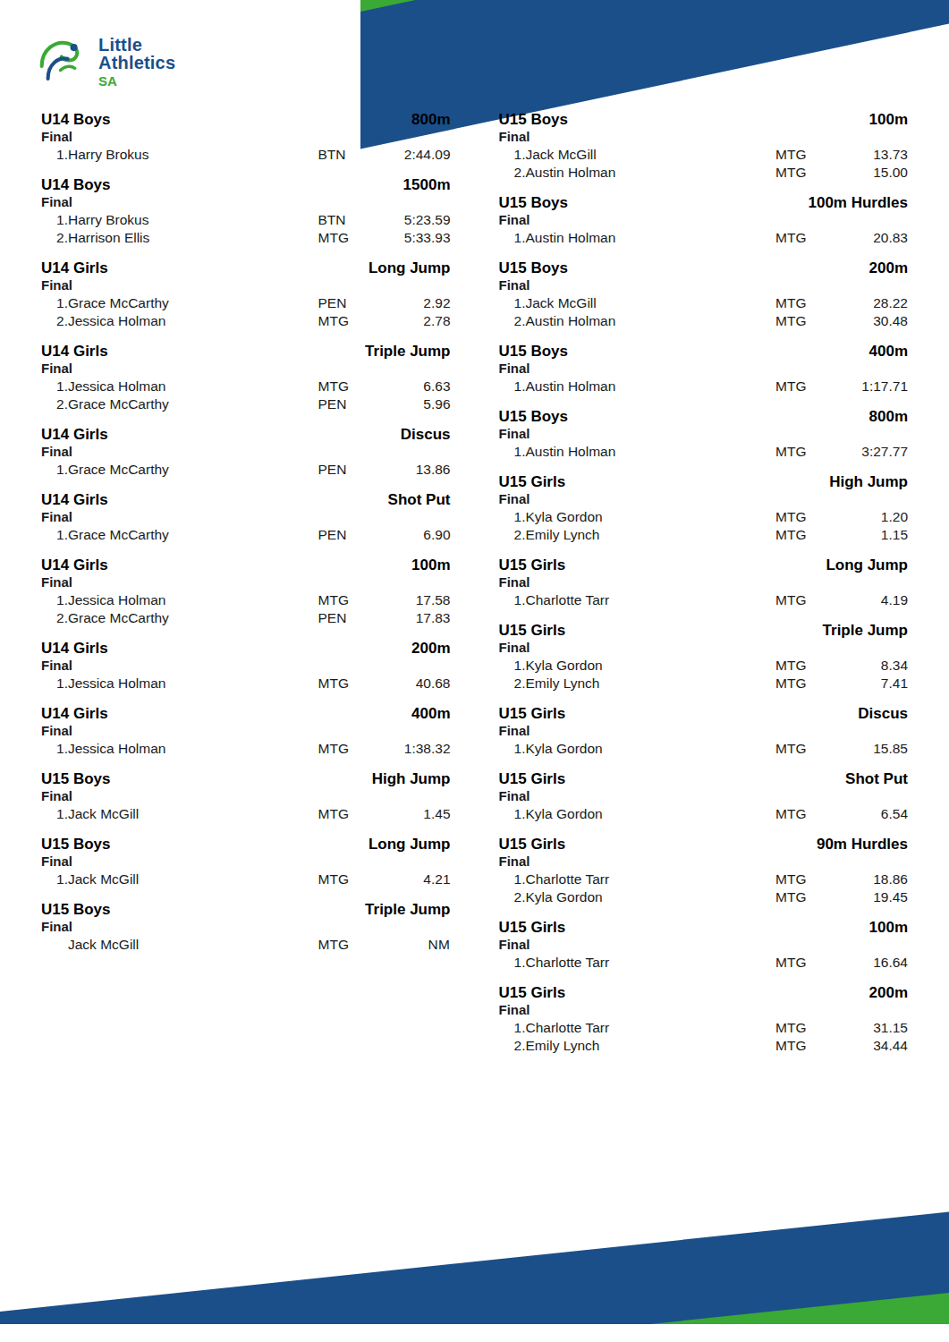Little Athletics SA
U14 Boys 800m
Final
| 1. | Harry Brokus | BTN | 2:44.09 |
U14 Boys 1500m
Final
| 1. | Harry Brokus | BTN | 5:23.59 |
| 2. | Harrison Ellis | MTG | 5:33.93 |
U14 Girls Long Jump
Final
| 1. | Grace McCarthy | PEN | 2.92 |
| 2. | Jessica Holman | MTG | 2.78 |
U14 Girls Triple Jump
Final
| 1. | Jessica Holman | MTG | 6.63 |
| 2. | Grace McCarthy | PEN | 5.96 |
U14 Girls Discus
Final
| 1. | Grace McCarthy | PEN | 13.86 |
U14 Girls Shot Put
Final
| 1. | Grace McCarthy | PEN | 6.90 |
U14 Girls 100m
Final
| 1. | Jessica Holman | MTG | 17.58 |
| 2. | Grace McCarthy | PEN | 17.83 |
U14 Girls 200m
Final
| 1. | Jessica Holman | MTG | 40.68 |
U14 Girls 400m
Final
| 1. | Jessica Holman | MTG | 1:38.32 |
U15 Boys High Jump
Final
| 1. | Jack McGill | MTG | 1.45 |
U15 Boys Long Jump
Final
| 1. | Jack McGill | MTG | 4.21 |
U15 Boys Triple Jump
Final
| | Jack McGill | MTG | NM |
U15 Boys 100m
Final
| 1. | Jack McGill | MTG | 13.73 |
| 2. | Austin Holman | MTG | 15.00 |
U15 Boys 100m Hurdles
Final
| 1. | Austin Holman | MTG | 20.83 |
U15 Boys 200m
Final
| 1. | Jack McGill | MTG | 28.22 |
| 2. | Austin Holman | MTG | 30.48 |
U15 Boys 400m
Final
| 1. | Austin Holman | MTG | 1:17.71 |
U15 Boys 800m
Final
| 1. | Austin Holman | MTG | 3:27.77 |
U15 Girls High Jump
Final
| 1. | Kyla Gordon | MTG | 1.20 |
| 2. | Emily Lynch | MTG | 1.15 |
U15 Girls Long Jump
Final
| 1. | Charlotte Tarr | MTG | 4.19 |
U15 Girls Triple Jump
Final
| 1. | Kyla Gordon | MTG | 8.34 |
| 2. | Emily Lynch | MTG | 7.41 |
U15 Girls Discus
Final
| 1. | Kyla Gordon | MTG | 15.85 |
U15 Girls Shot Put
Final
| 1. | Kyla Gordon | MTG | 6.54 |
U15 Girls 90m Hurdles
Final
| 1. | Charlotte Tarr | MTG | 18.86 |
| 2. | Kyla Gordon | MTG | 19.45 |
U15 Girls 100m
Final
| 1. | Charlotte Tarr | MTG | 16.64 |
U15 Girls 200m
Final
| 1. | Charlotte Tarr | MTG | 31.15 |
| 2. | Emily Lynch | MTG | 34.44 |